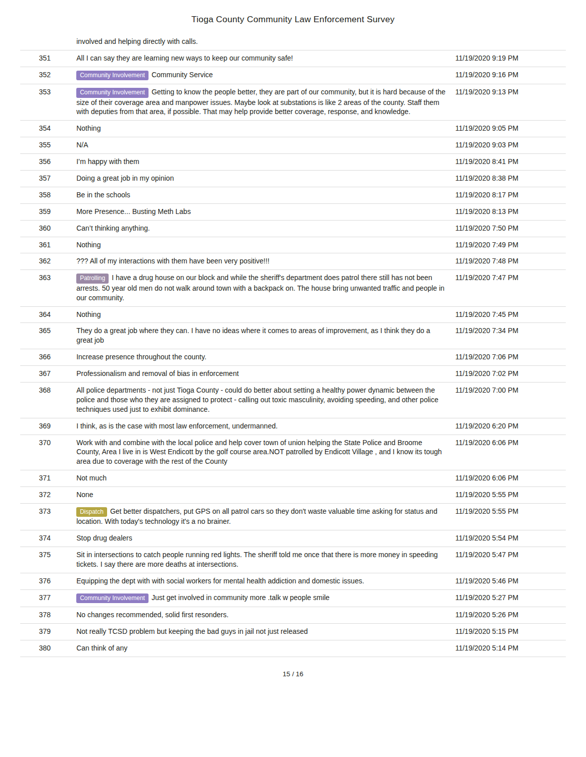Tioga County Community Law Enforcement Survey
| | involved and helping directly with calls. | |
| 351 | All I can say they are learning new ways to keep our community safe! | 11/19/2020 9:19 PM |
| 352 | Community Involvement Community Service | 11/19/2020 9:16 PM |
| 353 | Community Involvement Getting to know the people better, they are part of our community, but it is hard because of the size of their coverage area and manpower issues. Maybe look at substations is like 2 areas of the county. Staff them with deputies from that area, if possible. That may help provide better coverage, response, and knowledge. | 11/19/2020 9:13 PM |
| 354 | Nothing | 11/19/2020 9:05 PM |
| 355 | N/A | 11/19/2020 9:03 PM |
| 356 | I’m happy with them | 11/19/2020 8:41 PM |
| 357 | Doing a great job in my opinion | 11/19/2020 8:38 PM |
| 358 | Be in the schools | 11/19/2020 8:17 PM |
| 359 | More Presence... Busting Meth Labs | 11/19/2020 8:13 PM |
| 360 | Can’t thinking anything. | 11/19/2020 7:50 PM |
| 361 | Nothing | 11/19/2020 7:49 PM |
| 362 | ??? All of my interactions with them have been very positive!!! | 11/19/2020 7:48 PM |
| 363 | Patrolling I have a drug house on our block and while the sheriff's department does patrol there still has not been arrests. 50 year old men do not walk around town with a backpack on. The house bring unwanted traffic and people in our community. | 11/19/2020 7:47 PM |
| 364 | Nothing | 11/19/2020 7:45 PM |
| 365 | They do a great job where they can. I have no ideas where it comes to areas of improvement, as I think they do a great job | 11/19/2020 7:34 PM |
| 366 | Increase presence throughout the county. | 11/19/2020 7:06 PM |
| 367 | Professionalism and removal of bias in enforcement | 11/19/2020 7:02 PM |
| 368 | All police departments - not just Tioga County - could do better about setting a healthy power dynamic between the police and those who they are assigned to protect - calling out toxic masculinity, avoiding speeding, and other police techniques used just to exhibit dominance. | 11/19/2020 7:00 PM |
| 369 | I think, as is the case with most law enforcement, undermanned. | 11/19/2020 6:20 PM |
| 370 | Work with and combine with the local police and help cover town of union helping the State Police and Broome County, Area I live in is West Endicott by the golf course area.NOT patrolled by Endicott Village , and I know its tough area due to coverage with the rest of the County | 11/19/2020 6:06 PM |
| 371 | Not much | 11/19/2020 6:06 PM |
| 372 | None | 11/19/2020 5:55 PM |
| 373 | Dispatch Get better dispatchers, put GPS on all patrol cars so they don't waste valuable time asking for status and location. With today's technology it's a no brainer. | 11/19/2020 5:55 PM |
| 374 | Stop drug dealers | 11/19/2020 5:54 PM |
| 375 | Sit in intersections to catch people running red lights. The sheriff told me once that there is more money in speeding tickets. I say there are more deaths at intersections. | 11/19/2020 5:47 PM |
| 376 | Equipping the dept with with social workers for mental health addiction and domestic issues. | 11/19/2020 5:46 PM |
| 377 | Community Involvement Just get involved in community more .talk w people smile | 11/19/2020 5:27 PM |
| 378 | No changes recommended, solid first resonders. | 11/19/2020 5:26 PM |
| 379 | Not really TCSD problem but keeping the bad guys in jail not just released | 11/19/2020 5:15 PM |
| 380 | Can think of any | 11/19/2020 5:14 PM |
15 / 16